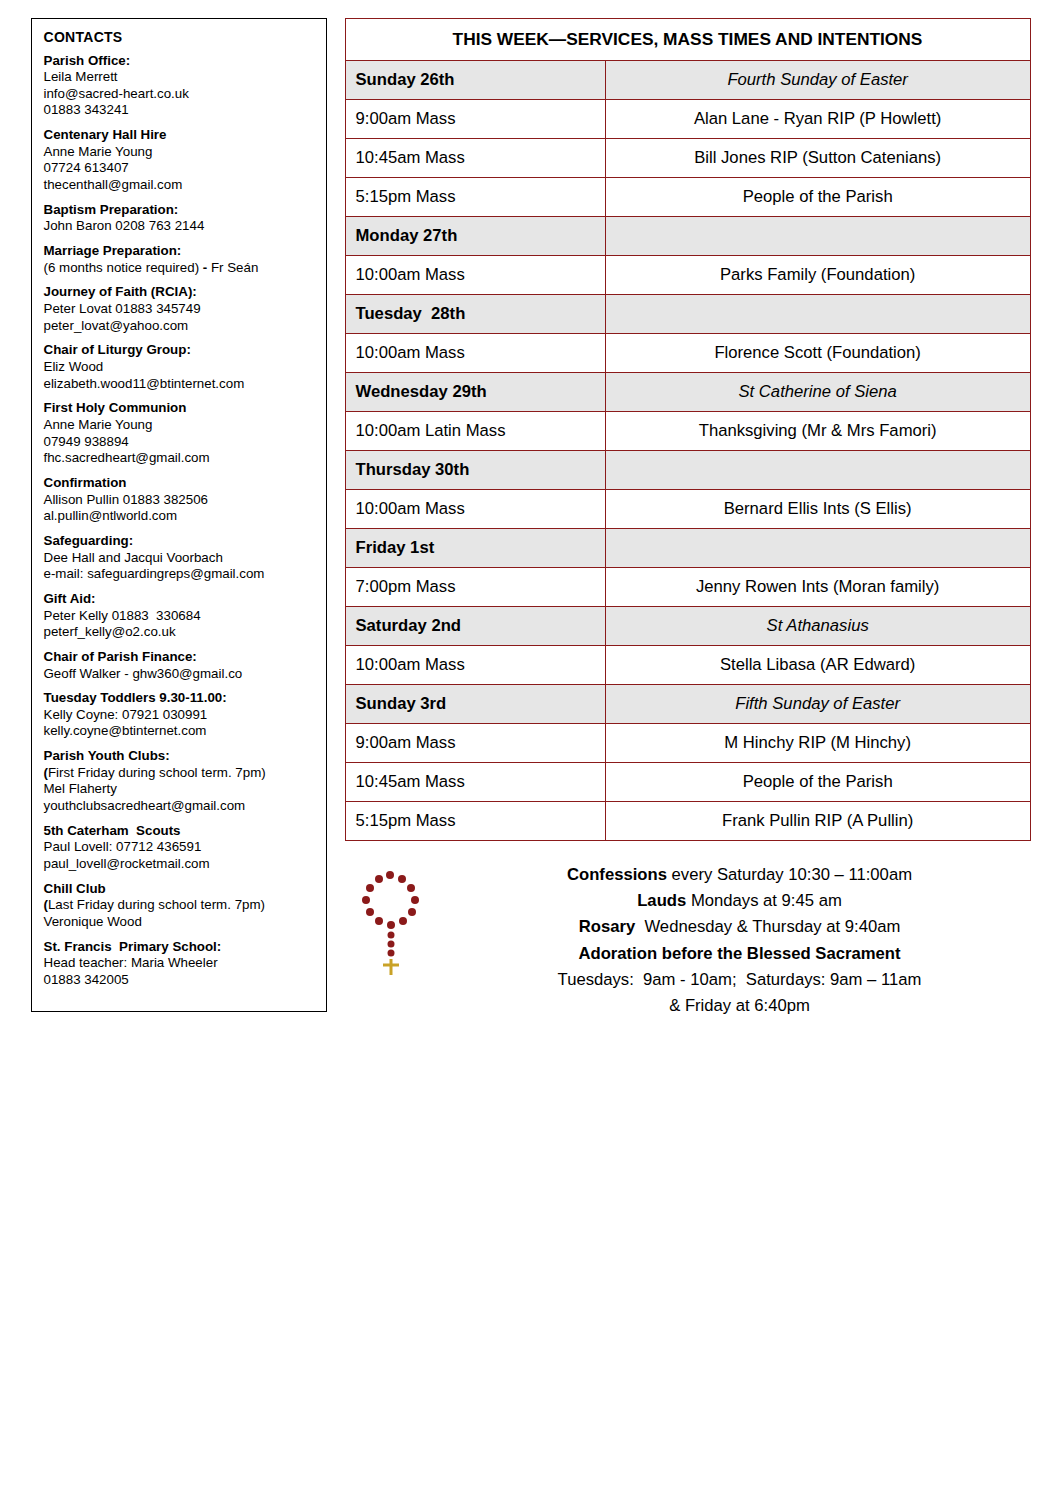CONTACTS
Parish Office:
Leila Merrett
info@sacred-heart.co.uk
01883 343241
Centenary Hall Hire
Anne Marie Young
07724 613407
thecenthall@gmail.com
Baptism Preparation:
John Baron 0208 763 2144
Marriage Preparation:
(6 months notice required) - Fr Seán
Journey of Faith (RCIA):
Peter Lovat 01883 345749
peter_lovat@yahoo.com
Chair of Liturgy Group:
Eliz Wood
elizabeth.wood11@btinternet.com
First Holy Communion
Anne Marie Young
07949 938894
fhc.sacredheart@gmail.com
Confirmation
Allison Pullin 01883 382506
al.pullin@ntlworld.com
Safeguarding:
Dee Hall and Jacqui Voorbach
e-mail: safeguardingreps@gmail.com
Gift Aid:
Peter Kelly 01883 330684
peterf_kelly@o2.co.uk
Chair of Parish Finance:
Geoff Walker - ghw360@gmail.co
Tuesday Toddlers 9.30-11.00:
Kelly Coyne: 07921 030991
kelly.coyne@btinternet.com
Parish Youth Clubs:
(First Friday during school term. 7pm)
Mel Flaherty
youthclubsacredheart@gmail.com
5th Caterham Scouts
Paul Lovell: 07712 436591
paul_lovell@rocketmail.com
Chill Club
(Last Friday during school term. 7pm)
Veronique Wood
St. Francis Primary School:
Head teacher: Maria Wheeler
01883 342005
| THIS WEEK—SERVICES, MASS TIMES AND INTENTIONS |
| --- |
| Sunday 26th | Fourth Sunday of Easter |
| 9:00am Mass | Alan Lane - Ryan RIP (P Howlett) |
| 10:45am Mass | Bill Jones RIP (Sutton Catenians) |
| 5:15pm Mass | People of the Parish |
| Monday 27th | |
| 10:00am Mass | Parks Family (Foundation) |
| Tuesday 28th | |
| 10:00am Mass | Florence Scott (Foundation) |
| Wednesday 29th | St Catherine of Siena |
| 10:00am Latin Mass | Thanksgiving (Mr & Mrs Famori) |
| Thursday 30th | |
| 10:00am Mass | Bernard Ellis Ints (S Ellis) |
| Friday 1st | |
| 7:00pm Mass | Jenny Rowen Ints (Moran family) |
| Saturday 2nd | St Athanasius |
| 10:00am Mass | Stella Libasa (AR Edward) |
| Sunday 3rd | Fifth Sunday of Easter |
| 9:00am Mass | M Hinchy RIP (M Hinchy) |
| 10:45am Mass | People of the Parish |
| 5:15pm Mass | Frank Pullin RIP (A Pullin) |
Confessions every Saturday 10:30 – 11:00am
Lauds Mondays at 9:45 am
Rosary Wednesday & Thursday at 9:40am
Adoration before the Blessed Sacrament
Tuesdays: 9am - 10am; Saturdays: 9am – 11am
& Friday at 6:40pm